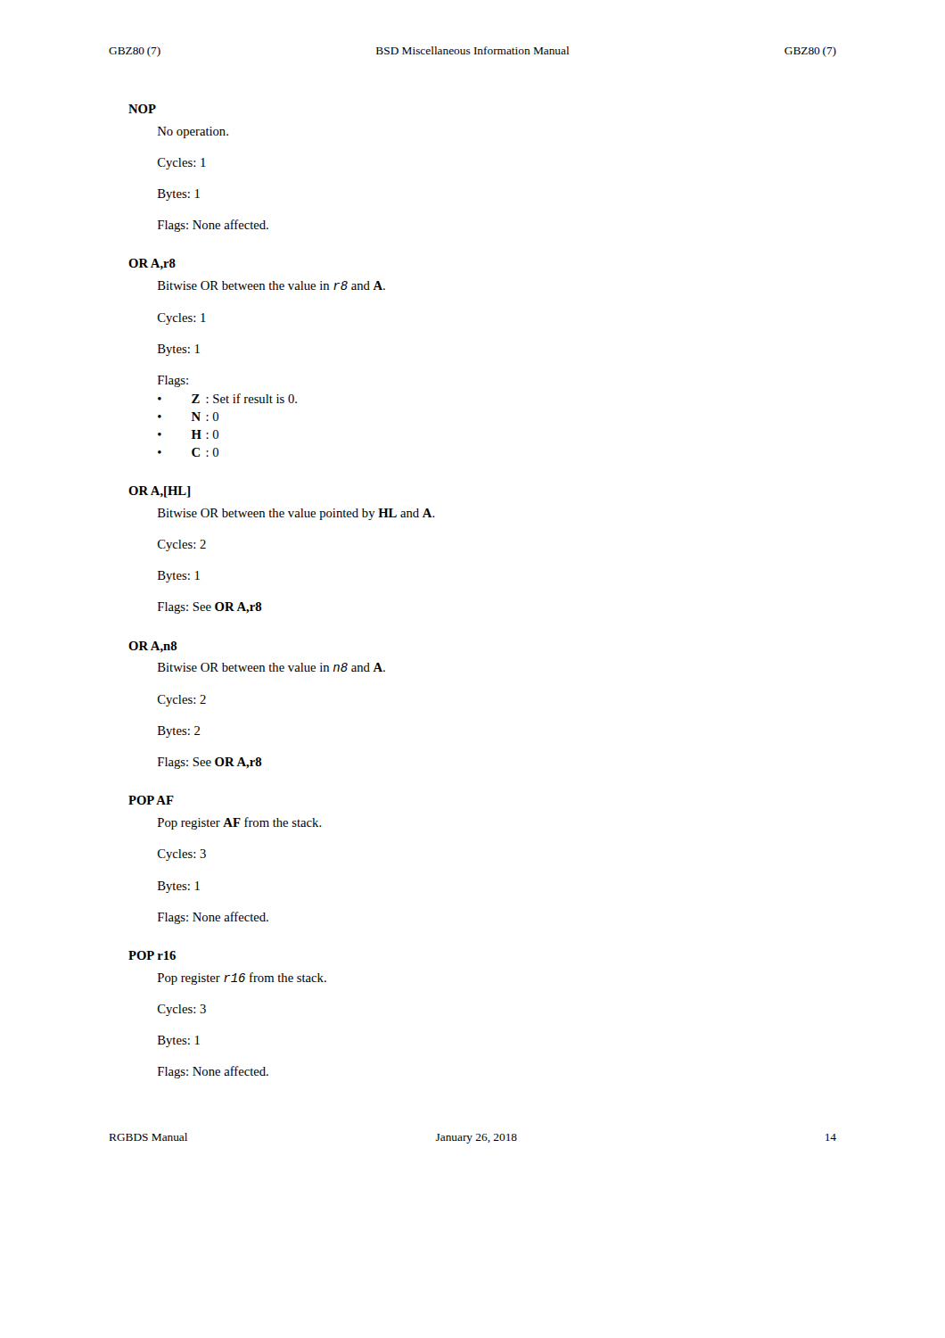GBZ80 (7) BSD Miscellaneous Information Manual GBZ80 (7)
NOP
No operation.
Cycles: 1
Bytes: 1
Flags: None affected.
OR A,r8
Bitwise OR between the value in r8 and A.
Cycles: 1
Bytes: 1
Flags:
Z: Set if result is 0.
N: 0
H: 0
C: 0
OR A,[HL]
Bitwise OR between the value pointed by HL and A.
Cycles: 2
Bytes: 1
Flags: See OR A,r8
OR A,n8
Bitwise OR between the value in n8 and A.
Cycles: 2
Bytes: 2
Flags: See OR A,r8
POP AF
Pop register AF from the stack.
Cycles: 3
Bytes: 1
Flags: None affected.
POP r16
Pop register r16 from the stack.
Cycles: 3
Bytes: 1
Flags: None affected.
RGBDS Manual January 26, 2018 14